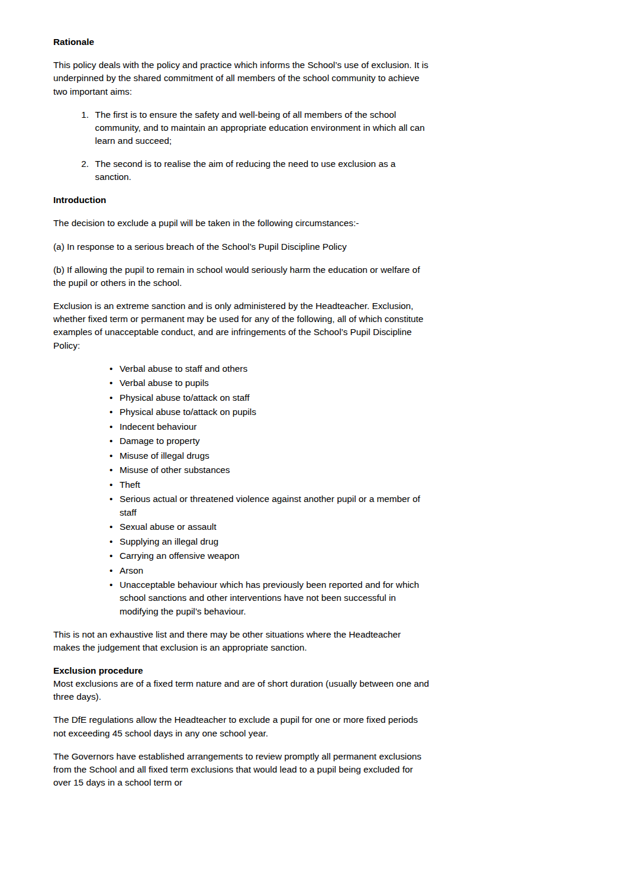Rationale
This policy deals with the policy and practice which informs the School’s use of exclusion. It is underpinned by the shared commitment of all members of the school community to achieve two important aims:
The first is to ensure the safety and well-being of all members of the school community, and to maintain an appropriate education environment in which all can learn and succeed;
The second is to realise the aim of reducing the need to use exclusion as a sanction.
Introduction
The decision to exclude a pupil will be taken in the following circumstances:-
(a) In response to a serious breach of the School’s Pupil Discipline Policy
(b) If allowing the pupil to remain in school would seriously harm the education or welfare of the pupil or others in the school.
Exclusion is an extreme sanction and is only administered by the Headteacher. Exclusion, whether fixed term or permanent may be used for any of the following, all of which constitute examples of unacceptable conduct, and are infringements of the School’s Pupil Discipline Policy:
Verbal abuse to staff and others
Verbal abuse to pupils
Physical abuse to/attack on staff
Physical abuse to/attack on pupils
Indecent behaviour
Damage to property
Misuse of illegal drugs
Misuse of other substances
Theft
Serious actual or threatened violence against another pupil or a member of staff
Sexual abuse or assault
Supplying an illegal drug
Carrying an offensive weapon
Arson
Unacceptable behaviour which has previously been reported and for which school sanctions and other interventions have not been successful in modifying the pupil’s behaviour.
This is not an exhaustive list and there may be other situations where the Headteacher makes the judgement that exclusion is an appropriate sanction.
Exclusion procedure
Most exclusions are of a fixed term nature and are of short duration (usually between one and three days).
The DfE regulations allow the Headteacher to exclude a pupil for one or more fixed periods not exceeding 45 school days in any one school year.
The Governors have established arrangements to review promptly all permanent exclusions from the School and all fixed term exclusions that would lead to a pupil being excluded for over 15 days in a school term or